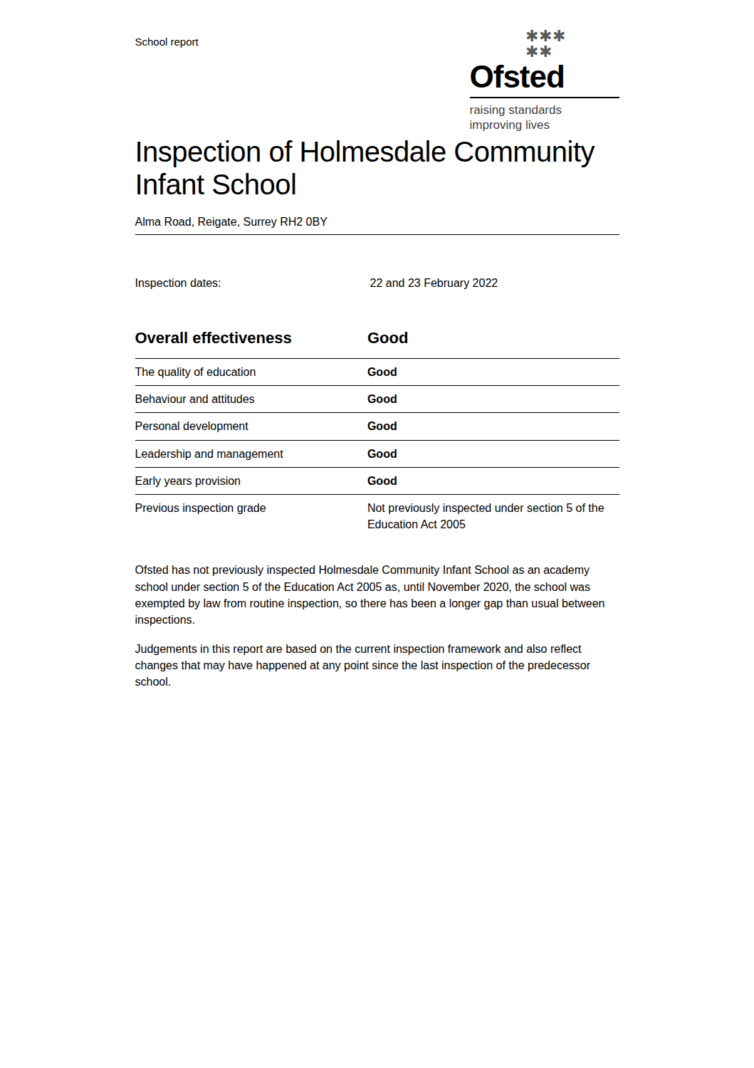School report
✱✱✱
✱✱
Ofsted
raising standards
improving lives
Inspection of Holmesdale Community Infant School
Alma Road, Reigate, Surrey RH2 0BY
Inspection dates:
22 and 23 February 2022
| Overall effectiveness | Good |
| The quality of education | Good |
| Behaviour and attitudes | Good |
| Personal development | Good |
| Leadership and management | Good |
| Early years provision | Good |
| Previous inspection grade | Not previously inspected under section 5 of the Education Act 2005 |
Ofsted has not previously inspected Holmesdale Community Infant School as an academy school under section 5 of the Education Act 2005 as, until November 2020, the school was exempted by law from routine inspection, so there has been a longer gap than usual between inspections.
Judgements in this report are based on the current inspection framework and also reflect changes that may have happened at any point since the last inspection of the predecessor school.